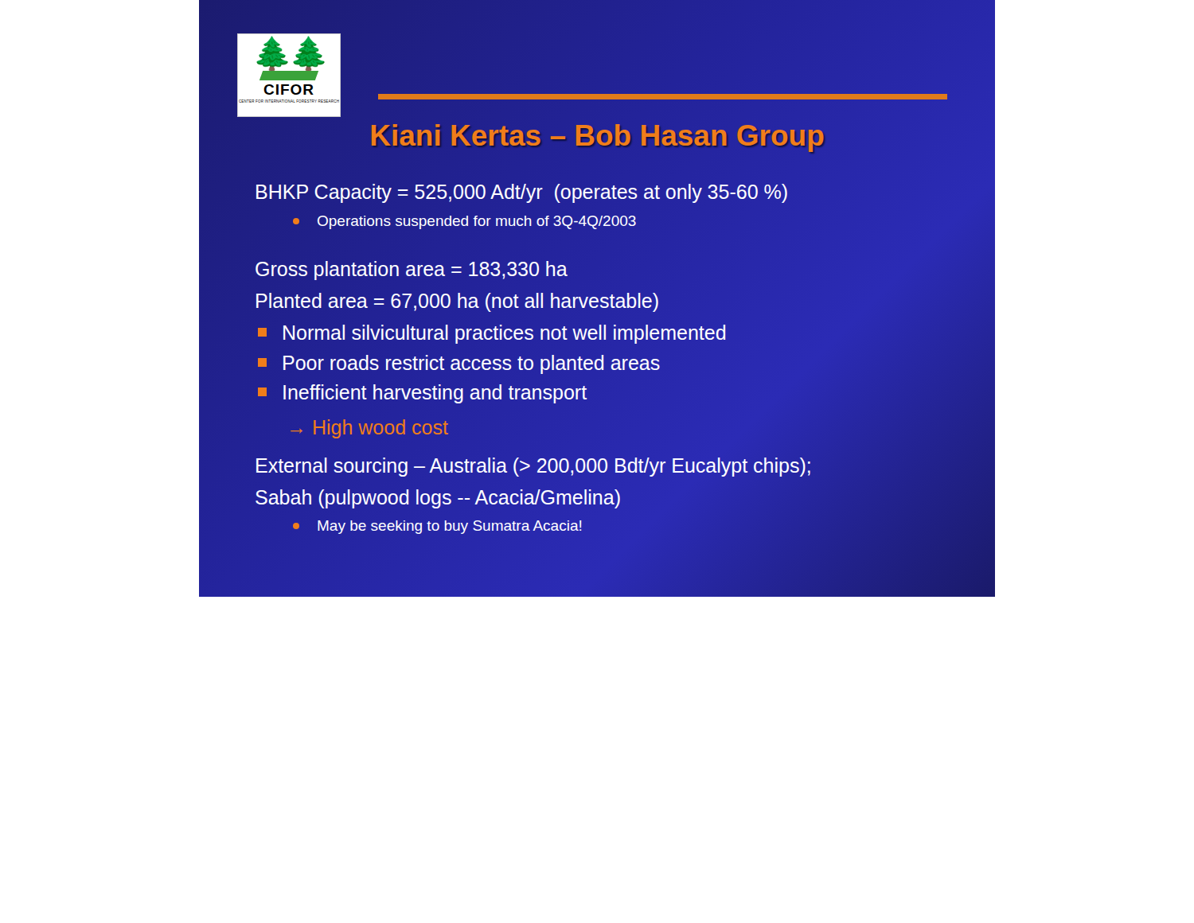🌲🌲
CIFOR
CENTER FOR INTERNATIONAL FORESTRY RESEARCH
Kiani Kertas – Bob Hasan Group
BHKP Capacity = 525,000 Adt/yr (operates at only 35-60 %)
Operations suspended for much of 3Q-4Q/2003
Gross plantation area = 183,330 ha
Planted area = 67,000 ha (not all harvestable)
Normal silvicultural practices not well implemented
Poor roads restrict access to planted areas
Inefficient harvesting and transport
→ High wood cost
External sourcing – Australia (> 200,000 Bdt/yr Eucalypt chips);
Sabah (pulpwood logs -- Acacia/Gmelina)
May be seeking to buy Sumatra Acacia!